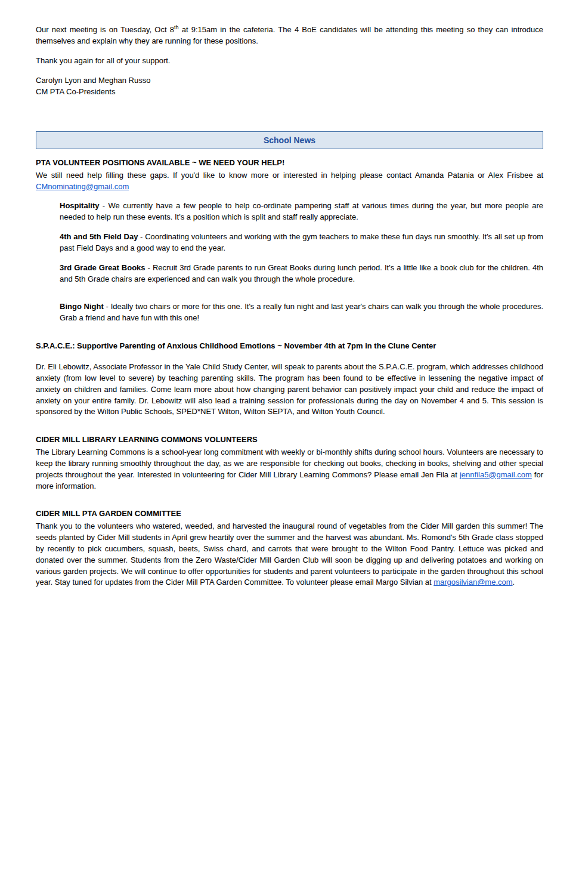Our next meeting is on Tuesday, Oct 8th at 9:15am in the cafeteria. The 4 BoE candidates will be attending this meeting so they can introduce themselves and explain why they are running for these positions.
Thank you again for all of your support.
Carolyn Lyon and Meghan Russo
CM PTA Co-Presidents
School News
PTA VOLUNTEER POSITIONS AVAILABLE ~ WE NEED YOUR HELP!
We still need help filling these gaps. If you'd like to know more or interested in helping please contact Amanda Patania or Alex Frisbee at CMnominating@gmail.com
Hospitality - We currently have a few people to help co-ordinate pampering staff at various times during the year, but more people are needed to help run these events. It's a position which is split and staff really appreciate.
4th and 5th Field Day - Coordinating volunteers and working with the gym teachers to make these fun days run smoothly. It's all set up from past Field Days and a good way to end the year.
3rd Grade Great Books - Recruit 3rd Grade parents to run Great Books during lunch period. It's a little like a book club for the children. 4th and 5th Grade chairs are experienced and can walk you through the whole procedure.
Bingo Night - Ideally two chairs or more for this one. It's a really fun night and last year's chairs can walk you through the whole procedures. Grab a friend and have fun with this one!
S.P.A.C.E.: Supportive Parenting of Anxious Childhood Emotions ~ November 4th at 7pm in the Clune Center
Dr. Eli Lebowitz, Associate Professor in the Yale Child Study Center, will speak to parents about the S.P.A.C.E. program, which addresses childhood anxiety (from low level to severe) by teaching parenting skills. The program has been found to be effective in lessening the negative impact of anxiety on children and families. Come learn more about how changing parent behavior can positively impact your child and reduce the impact of anxiety on your entire family. Dr. Lebowitz will also lead a training session for professionals during the day on November 4 and 5. This session is sponsored by the Wilton Public Schools, SPED*NET Wilton, Wilton SEPTA, and Wilton Youth Council.
CIDER MILL LIBRARY LEARNING COMMONS VOLUNTEERS
The Library Learning Commons is a school-year long commitment with weekly or bi-monthly shifts during school hours. Volunteers are necessary to keep the library running smoothly throughout the day, as we are responsible for checking out books, checking in books, shelving and other special projects throughout the year. Interested in volunteering for Cider Mill Library Learning Commons? Please email Jen Fila at jennfila5@gmail.com for more information.
CIDER MILL PTA GARDEN COMMITTEE
Thank you to the volunteers who watered, weeded, and harvested the inaugural round of vegetables from the Cider Mill garden this summer! The seeds planted by Cider Mill students in April grew heartily over the summer and the harvest was abundant. Ms. Romond's 5th Grade class stopped by recently to pick cucumbers, squash, beets, Swiss chard, and carrots that were brought to the Wilton Food Pantry. Lettuce was picked and donated over the summer. Students from the Zero Waste/Cider Mill Garden Club will soon be digging up and delivering potatoes and working on various garden projects. We will continue to offer opportunities for students and parent volunteers to participate in the garden throughout this school year. Stay tuned for updates from the Cider Mill PTA Garden Committee. To volunteer please email Margo Silvian at margosilvian@me.com.